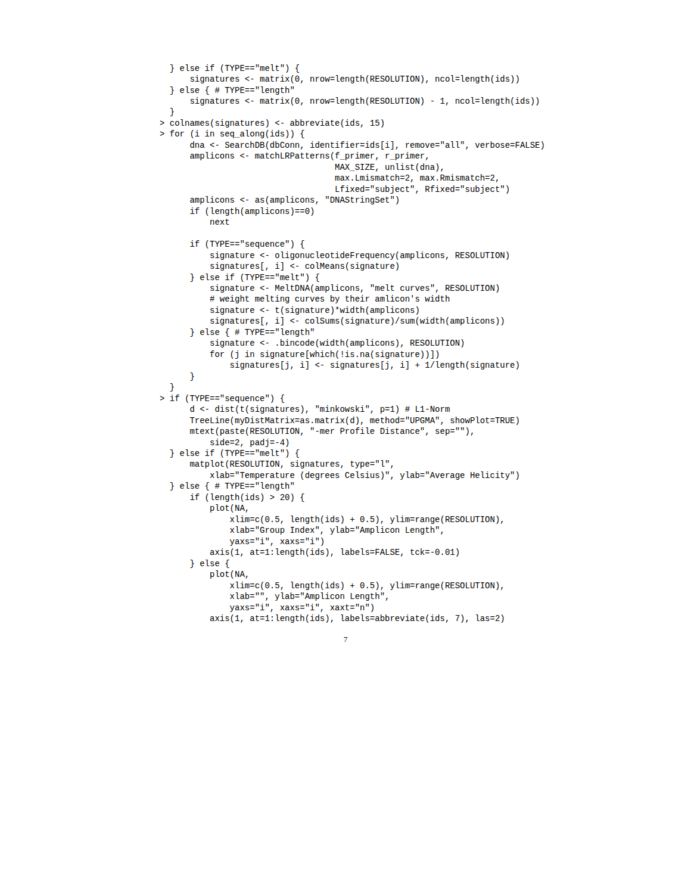} else if (TYPE=="melt") {
      signatures <- matrix(0, nrow=length(RESOLUTION), ncol=length(ids))
  } else { # TYPE=="length"
      signatures <- matrix(0, nrow=length(RESOLUTION) - 1, ncol=length(ids))
  }
> colnames(signatures) <- abbreviate(ids, 15)
> for (i in seq_along(ids)) {
      dna <- SearchDB(dbConn, identifier=ids[i], remove="all", verbose=FALSE)
      amplicons <- matchLRPatterns(f_primer, r_primer,
                                   MAX_SIZE, unlist(dna),
                                   max.Lmismatch=2, max.Rmismatch=2,
                                   Lfixed="subject", Rfixed="subject")
      amplicons <- as(amplicons, "DNAStringSet")
      if (length(amplicons)==0)
          next

      if (TYPE=="sequence") {
          signature <- oligonucleotideFrequency(amplicons, RESOLUTION)
          signatures[, i] <- colMeans(signature)
      } else if (TYPE=="melt") {
          signature <- MeltDNA(amplicons, "melt curves", RESOLUTION)
          # weight melting curves by their amlicon's width
          signature <- t(signature)*width(amplicons)
          signatures[, i] <- colSums(signature)/sum(width(amplicons))
      } else { # TYPE=="length"
          signature <- .bincode(width(amplicons), RESOLUTION)
          for (j in signature[which(!is.na(signature))])
              signatures[j, i] <- signatures[j, i] + 1/length(signature)
      }
  }
> if (TYPE=="sequence") {
      d <- dist(t(signatures), "minkowski", p=1) # L1-Norm
      TreeLine(myDistMatrix=as.matrix(d), method="UPGMA", showPlot=TRUE)
      mtext(paste(RESOLUTION, "-mer Profile Distance", sep=""),
          side=2, padj=-4)
  } else if (TYPE=="melt") {
      matplot(RESOLUTION, signatures, type="l",
          xlab="Temperature (degrees Celsius)", ylab="Average Helicity")
  } else { # TYPE=="length"
      if (length(ids) > 20) {
          plot(NA,
              xlim=c(0.5, length(ids) + 0.5), ylim=range(RESOLUTION),
              xlab="Group Index", ylab="Amplicon Length",
              yaxs="i", xaxs="i")
          axis(1, at=1:length(ids), labels=FALSE, tck=-0.01)
      } else {
          plot(NA,
              xlim=c(0.5, length(ids) + 0.5), ylim=range(RESOLUTION),
              xlab="", ylab="Amplicon Length",
              yaxs="i", xaxs="i", xaxt="n")
          axis(1, at=1:length(ids), labels=abbreviate(ids, 7), las=2)
7